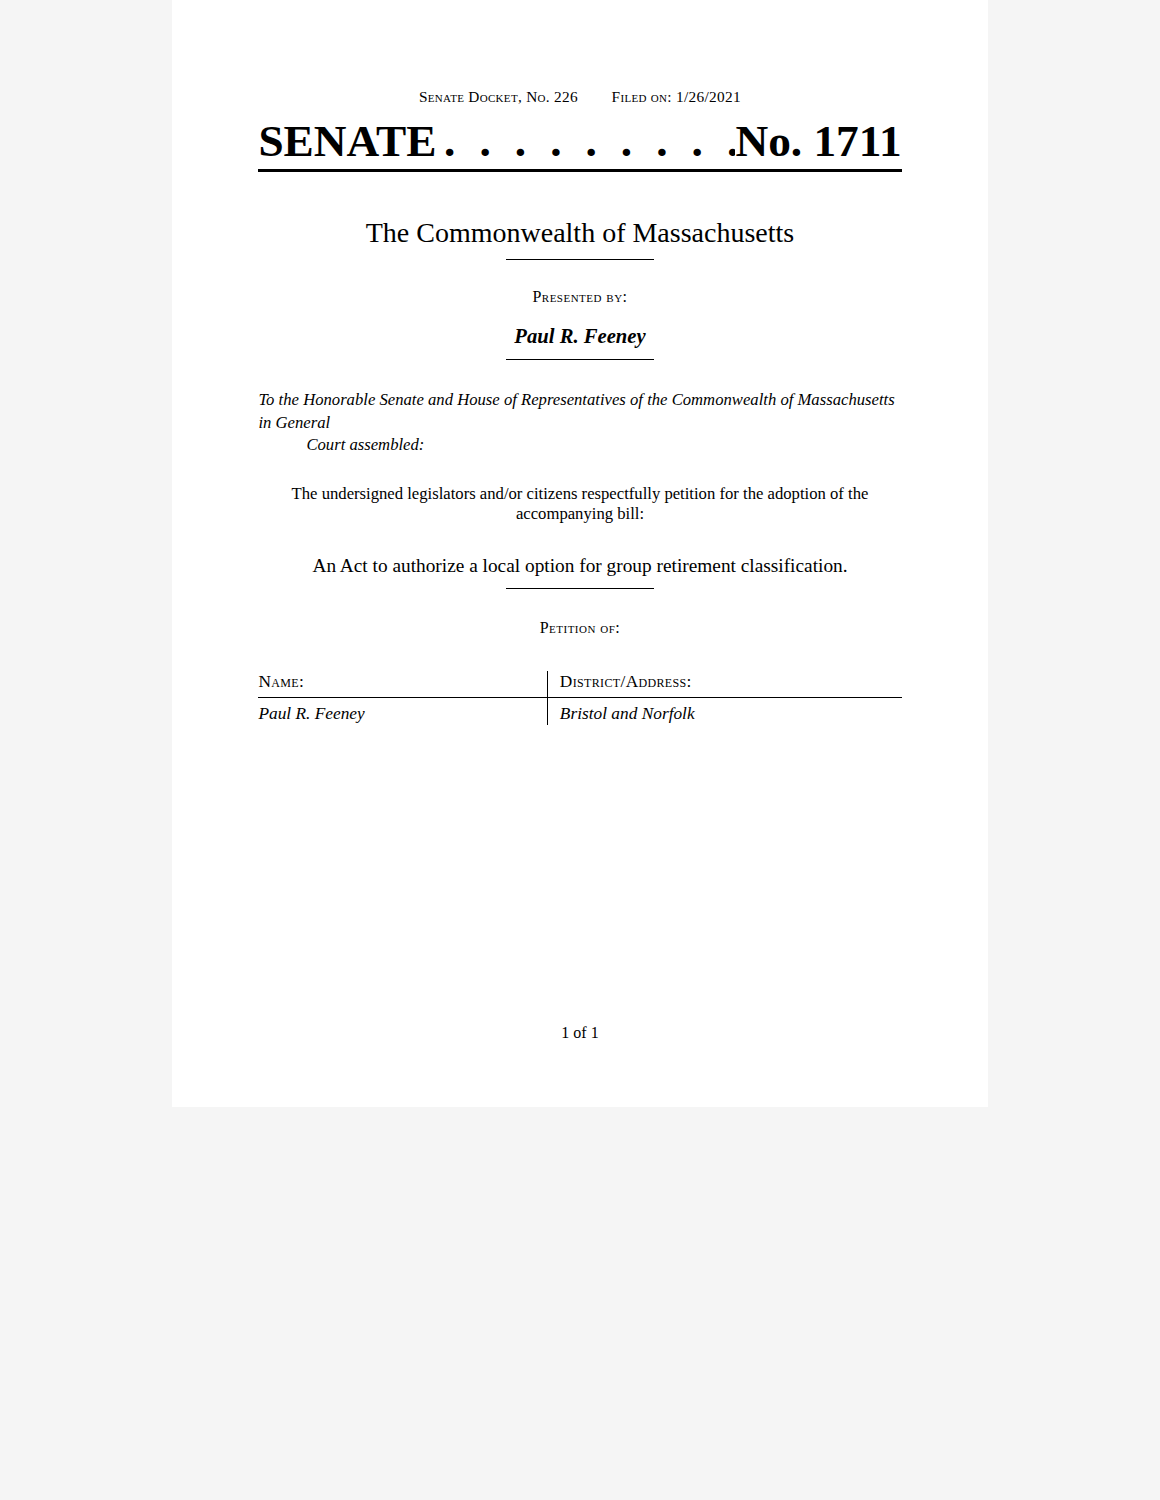Senate Docket, No. 226 Filed on: 1/26/2021
SENATE . . . . . . . . . . . . . . . No. 1711
The Commonwealth of Massachusetts
Presented by:
Paul R. Feeney
To the Honorable Senate and House of Representatives of the Commonwealth of Massachusetts in General Court assembled:
The undersigned legislators and/or citizens respectfully petition for the adoption of the accompanying bill:
An Act to authorize a local option for group retirement classification.
Petition of:
| Name: | District/Address: |
| --- | --- |
| Paul R. Feeney | Bristol and Norfolk |
1 of 1